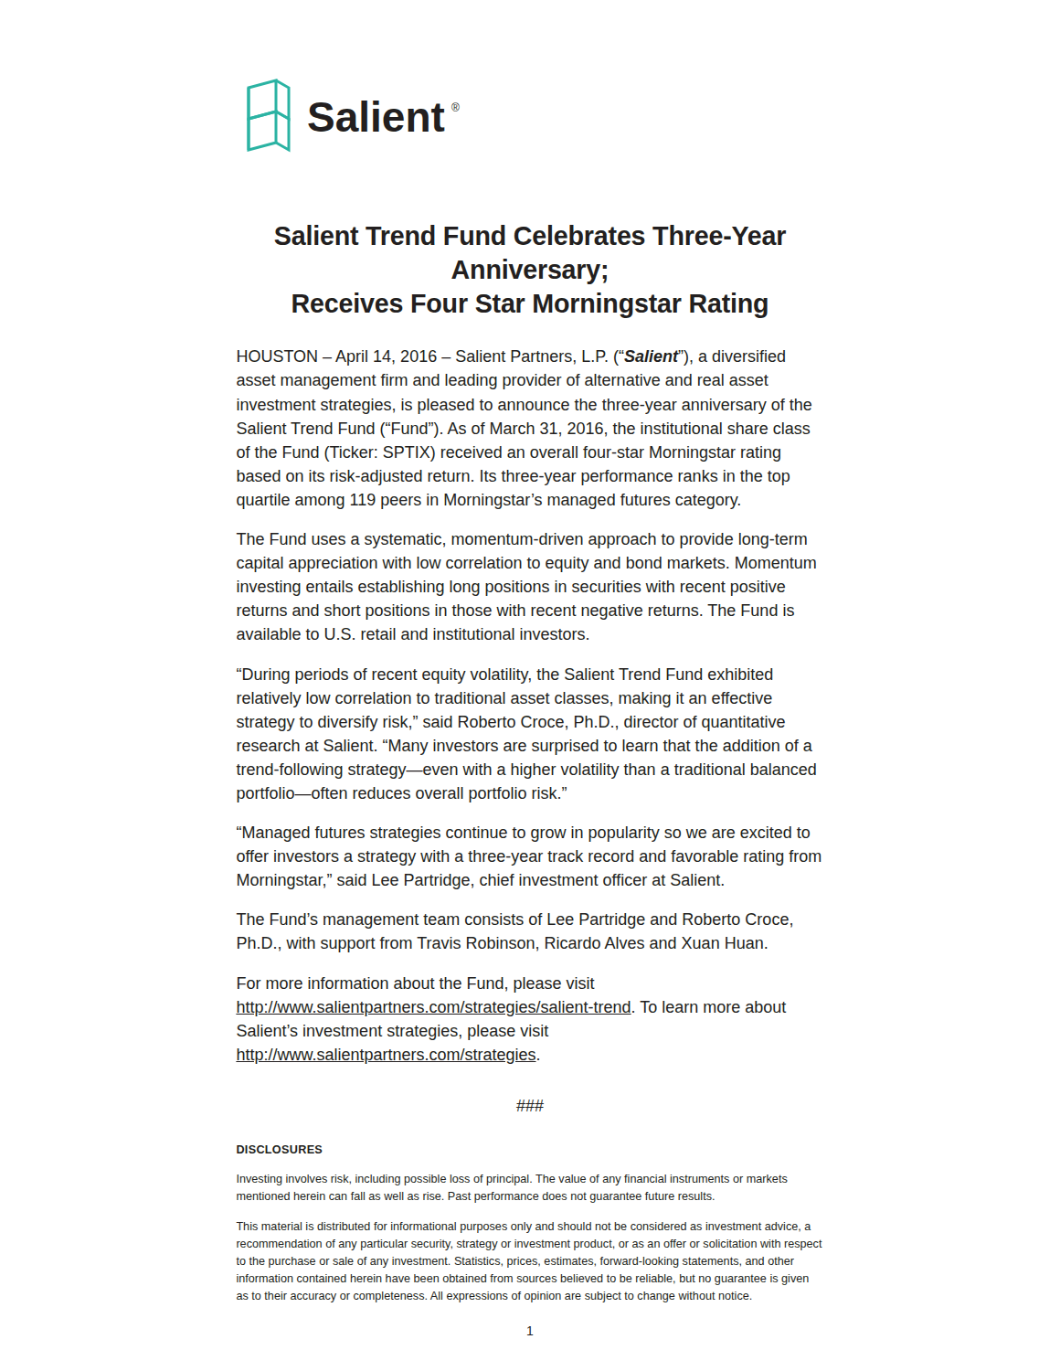Salient ®
Salient Trend Fund Celebrates Three-Year Anniversary;
Receives Four Star Morningstar Rating
HOUSTON – April 14, 2016 – Salient Partners, L.P. (“Salient”), a diversified asset management firm and leading provider of alternative and real asset investment strategies, is pleased to announce the three-year anniversary of the Salient Trend Fund (“Fund”). As of March 31, 2016, the institutional share class of the Fund (Ticker: SPTIX) received an overall four-star Morningstar rating based on its risk-adjusted return. Its three-year performance ranks in the top quartile among 119 peers in Morningstar’s managed futures category.
The Fund uses a systematic, momentum-driven approach to provide long-term capital appreciation with low correlation to equity and bond markets. Momentum investing entails establishing long positions in securities with recent positive returns and short positions in those with recent negative returns. The Fund is available to U.S. retail and institutional investors.
“During periods of recent equity volatility, the Salient Trend Fund exhibited relatively low correlation to traditional asset classes, making it an effective strategy to diversify risk,” said Roberto Croce, Ph.D., director of quantitative research at Salient. “Many investors are surprised to learn that the addition of a trend-following strategy—even with a higher volatility than a traditional balanced portfolio—often reduces overall portfolio risk.”
“Managed futures strategies continue to grow in popularity so we are excited to offer investors a strategy with a three-year track record and favorable rating from Morningstar,” said Lee Partridge, chief investment officer at Salient.
The Fund’s management team consists of Lee Partridge and Roberto Croce, Ph.D., with support from Travis Robinson, Ricardo Alves and Xuan Huan.
For more information about the Fund, please visit http://www.salientpartners.com/strategies/salient-trend. To learn more about Salient’s investment strategies, please visit http://www.salientpartners.com/strategies.
###
DISCLOSURES
Investing involves risk, including possible loss of principal. The value of any financial instruments or markets mentioned herein can fall as well as rise. Past performance does not guarantee future results.
This material is distributed for informational purposes only and should not be considered as investment advice, a recommendation of any particular security, strategy or investment product, or as an offer or solicitation with respect to the purchase or sale of any investment. Statistics, prices, estimates, forward-looking statements, and other information contained herein have been obtained from sources believed to be reliable, but no guarantee is given as to their accuracy or completeness. All expressions of opinion are subject to change without notice.
1